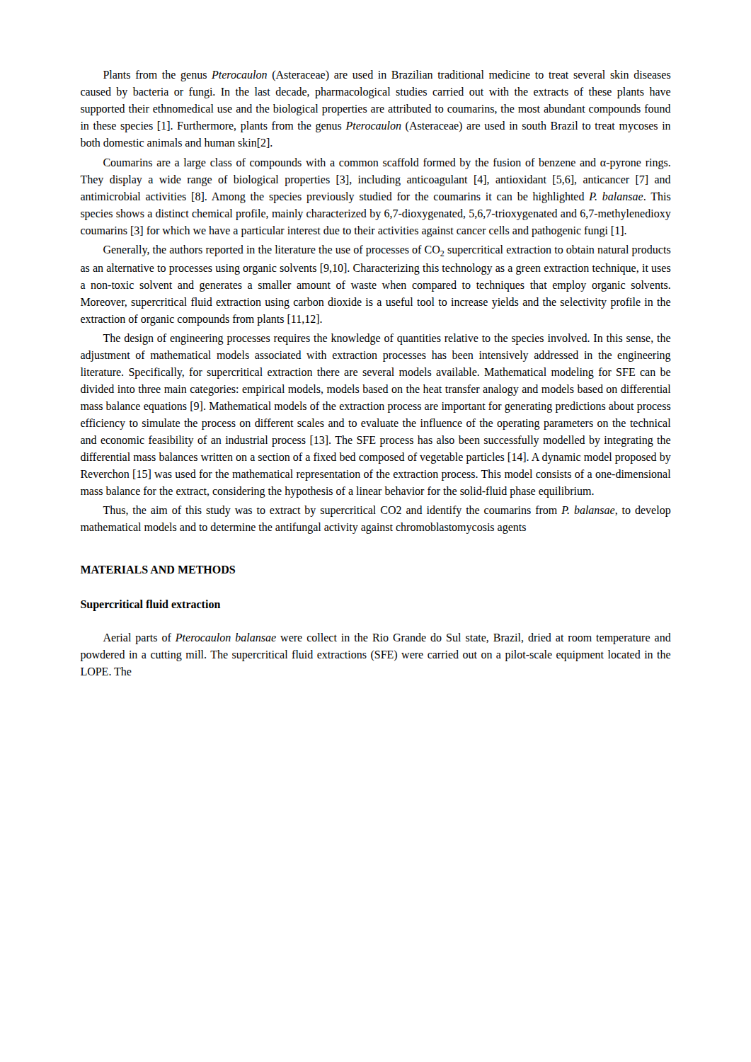Plants from the genus Pterocaulon (Asteraceae) are used in Brazilian traditional medicine to treat several skin diseases caused by bacteria or fungi. In the last decade, pharmacological studies carried out with the extracts of these plants have supported their ethnomedical use and the biological properties are attributed to coumarins, the most abundant compounds found in these species [1]. Furthermore, plants from the genus Pterocaulon (Asteraceae) are used in south Brazil to treat mycoses in both domestic animals and human skin[2].
Coumarins are a large class of compounds with a common scaffold formed by the fusion of benzene and α-pyrone rings. They display a wide range of biological properties [3], including anticoagulant [4], antioxidant [5,6], anticancer [7] and antimicrobial activities [8]. Among the species previously studied for the coumarins it can be highlighted P. balansae. This species shows a distinct chemical profile, mainly characterized by 6,7-dioxygenated, 5,6,7-trioxygenated and 6,7-methylenedioxy coumarins [3] for which we have a particular interest due to their activities against cancer cells and pathogenic fungi [1].
Generally, the authors reported in the literature the use of processes of CO2 supercritical extraction to obtain natural products as an alternative to processes using organic solvents [9,10]. Characterizing this technology as a green extraction technique, it uses a non-toxic solvent and generates a smaller amount of waste when compared to techniques that employ organic solvents. Moreover, supercritical fluid extraction using carbon dioxide is a useful tool to increase yields and the selectivity profile in the extraction of organic compounds from plants [11,12].
The design of engineering processes requires the knowledge of quantities relative to the species involved. In this sense, the adjustment of mathematical models associated with extraction processes has been intensively addressed in the engineering literature. Specifically, for supercritical extraction there are several models available. Mathematical modeling for SFE can be divided into three main categories: empirical models, models based on the heat transfer analogy and models based on differential mass balance equations [9]. Mathematical models of the extraction process are important for generating predictions about process efficiency to simulate the process on different scales and to evaluate the influence of the operating parameters on the technical and economic feasibility of an industrial process [13]. The SFE process has also been successfully modelled by integrating the differential mass balances written on a section of a fixed bed composed of vegetable particles [14]. A dynamic model proposed by Reverchon [15] was used for the mathematical representation of the extraction process. This model consists of a one-dimensional mass balance for the extract, considering the hypothesis of a linear behavior for the solid-fluid phase equilibrium.
Thus, the aim of this study was to extract by supercritical CO2 and identify the coumarins from P. balansae, to develop mathematical models and to determine the antifungal activity against chromoblastomycosis agents
Materials and Methods
Supercritical fluid extraction
Aerial parts of Pterocaulon balansae were collect in the Rio Grande do Sul state, Brazil, dried at room temperature and powdered in a cutting mill. The supercritical fluid extractions (SFE) were carried out on a pilot-scale equipment located in the LOPE. The